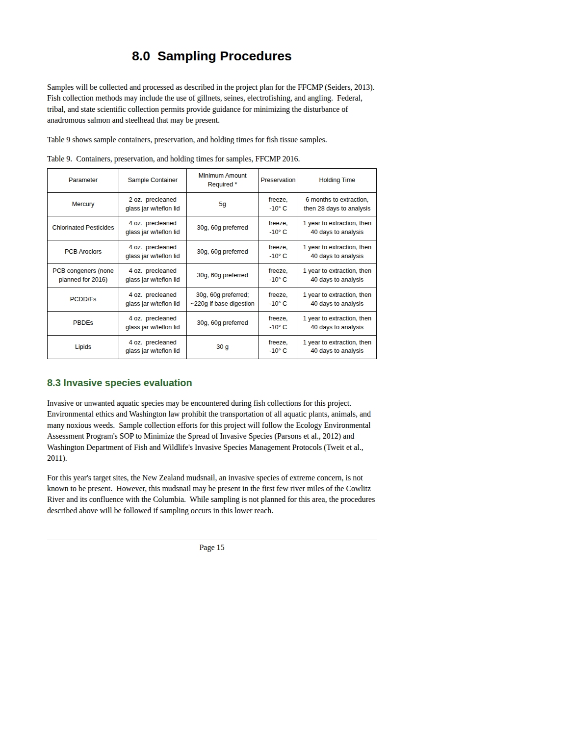8.0 Sampling Procedures
Samples will be collected and processed as described in the project plan for the FFCMP (Seiders, 2013). Fish collection methods may include the use of gillnets, seines, electrofishing, and angling. Federal, tribal, and state scientific collection permits provide guidance for minimizing the disturbance of anadromous salmon and steelhead that may be present.
Table 9 shows sample containers, preservation, and holding times for fish tissue samples.
Table 9. Containers, preservation, and holding times for samples, FFCMP 2016.
| Parameter | Sample Container | Minimum Amount Required * | Preservation | Holding Time |
| --- | --- | --- | --- | --- |
| Mercury | 2 oz. precleaned glass jar w/teflon lid | 5g | freeze, -10° C | 6 months to extraction, then 28 days to analysis |
| Chlorinated Pesticides | 4 oz. precleaned glass jar w/teflon lid | 30g, 60g preferred | freeze, -10° C | 1 year to extraction, then 40 days to analysis |
| PCB Aroclors | 4 oz. precleaned glass jar w/teflon lid | 30g, 60g preferred | freeze, -10° C | 1 year to extraction, then 40 days to analysis |
| PCB congeners (none planned for 2016) | 4 oz. precleaned glass jar w/teflon lid | 30g, 60g preferred | freeze, -10° C | 1 year to extraction, then 40 days to analysis |
| PCDD/Fs | 4 oz. precleaned glass jar w/teflon lid | 30g, 60g preferred; ~220g if base digestion | freeze, -10° C | 1 year to extraction, then 40 days to analysis |
| PBDEs | 4 oz. precleaned glass jar w/teflon lid | 30g, 60g preferred | freeze, -10° C | 1 year to extraction, then 40 days to analysis |
| Lipids | 4 oz. precleaned glass jar w/teflon lid | 30 g | freeze, -10° C | 1 year to extraction, then 40 days to analysis |
8.3 Invasive species evaluation
Invasive or unwanted aquatic species may be encountered during fish collections for this project. Environmental ethics and Washington law prohibit the transportation of all aquatic plants, animals, and many noxious weeds. Sample collection efforts for this project will follow the Ecology Environmental Assessment Program's SOP to Minimize the Spread of Invasive Species (Parsons et al., 2012) and Washington Department of Fish and Wildlife's Invasive Species Management Protocols (Tweit et al., 2011).
For this year's target sites, the New Zealand mudsnail, an invasive species of extreme concern, is not known to be present. However, this mudsnail may be present in the first few river miles of the Cowlitz River and its confluence with the Columbia. While sampling is not planned for this area, the procedures described above will be followed if sampling occurs in this lower reach.
Page 15